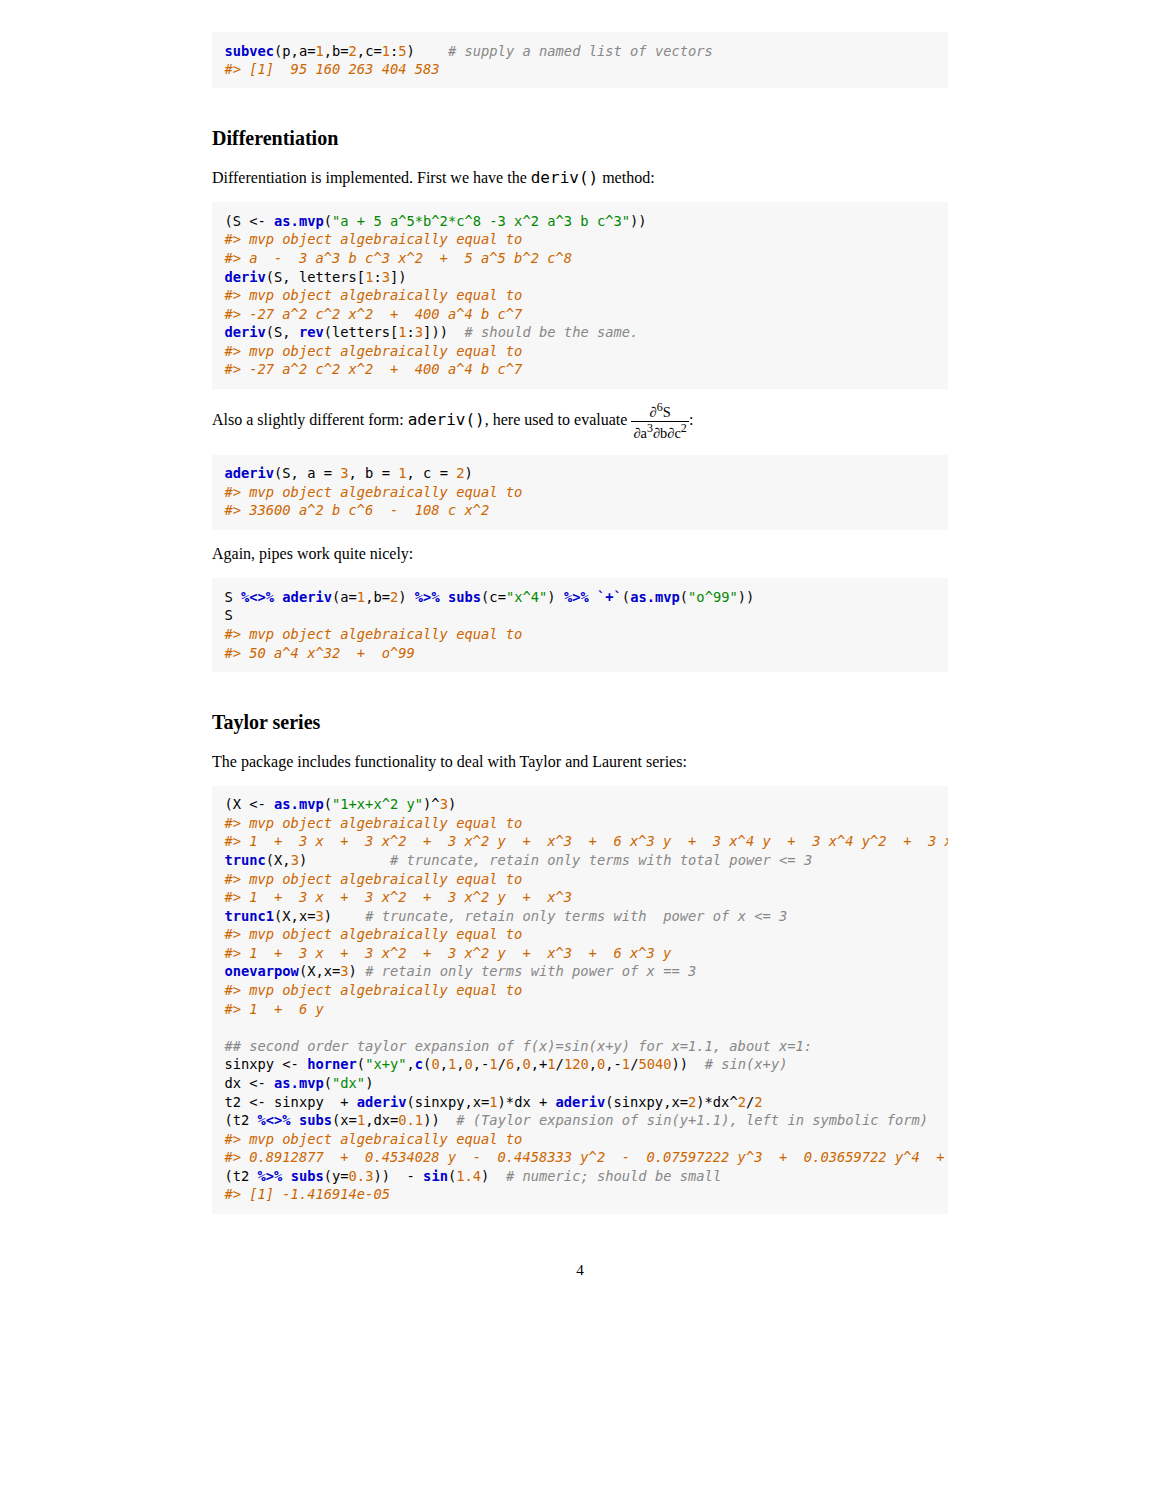subvec(p,a=1,b=2,c=1:5)    # supply a named list of vectors
#> [1]  95 160 263 404 583
Differentiation
Differentiation is implemented. First we have the deriv() method:
(S <- as.mvp("a + 5 a^5*b^2*c^8 -3 x^2 a^3 b c^3"))
#> mvp object algebraically equal to
#> a  -  3 a^3 b c^3 x^2  +  5 a^5 b^2 c^8
deriv(S, letters[1:3])
#> mvp object algebraically equal to
#> -27 a^2 c^2 x^2  +  400 a^4 b c^7
deriv(S, rev(letters[1:3]))  # should be the same.
#> mvp object algebraically equal to
#> -27 a^2 c^2 x^2  +  400 a^4 b c^7
Also a slightly different form: aderiv(), here used to evaluate ∂6S∂a3∂b∂c2:
aderiv(S, a = 3, b = 1, c = 2)
#> mvp object algebraically equal to
#> 33600 a^2 b c^6  -  108 c x^2
Again, pipes work quite nicely:
S %<>% aderiv(a=1,b=2) %>% subs(c="x^4") %>% `+`(as.mvp("o^99"))
S
#> mvp object algebraically equal to
#> 50 a^4 x^32  +  o^99
Taylor series
The package includes functionality to deal with Taylor and Laurent series:
(X <- as.mvp("1+x+x^2 y")^3)
#> mvp object algebraically equal to
#> 1  +  3 x  +  3 x^2  +  3 x^2 y  +  x^3  +  6 x^3 y  +  3 x^4 y  +  3 x^4 y^2  +  3 x^5 y^2  +  x^6 y
trunc(X,3)          # truncate, retain only terms with total power <= 3
#> mvp object algebraically equal to
#> 1  +  3 x  +  3 x^2  +  3 x^2 y  +  x^3
trunc1(X,x=3)    # truncate, retain only terms with  power of x <= 3
#> mvp object algebraically equal to
#> 1  +  3 x  +  3 x^2  +  3 x^2 y  +  x^3  +  6 x^3 y
onevarpow(X,x=3) # retain only terms with power of x == 3
#> mvp object algebraically equal to
#> 1  +  6 y

## second order taylor expansion of f(x)=sin(x+y) for x=1.1, about x=1:
sinxpy <- horner("x+y",c(0,1,0,-1/6,0,+1/120,0,-1/5040))  # sin(x+y)
dx <- as.mvp("dx")
t2 <- sinxpy  + aderiv(sinxpy,x=1)*dx + aderiv(sinxpy,x=2)*dx^2/2
(t2 %<>% subs(x=1,dx=0.1))  # (Taylor expansion of sin(y+1.1), left in symbolic form)
#> mvp object algebraically equal to
#> 0.8912877  +  0.4534028 y  -  0.4458333 y^2  -  0.07597222 y^3  +  0.03659722 y^4  +  0.003291667 y^5
(t2 %>% subs(y=0.3))  - sin(1.4)  # numeric; should be small
#> [1] -1.416914e-05
4